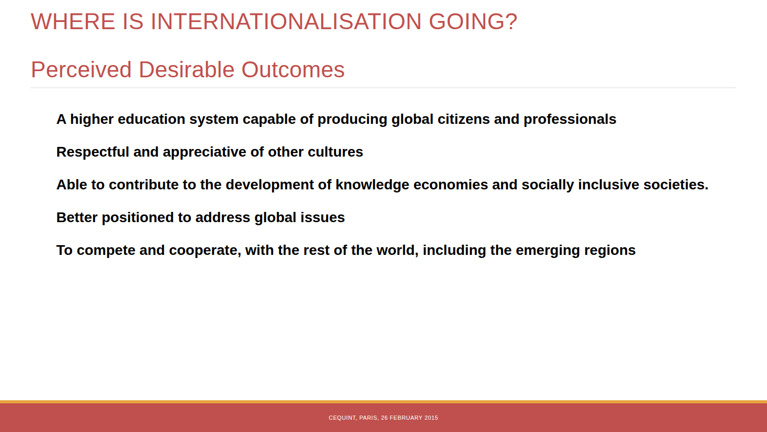WHERE IS INTERNATIONALISATION GOING?
Perceived Desirable Outcomes
A higher education system capable of producing global citizens and professionals
Respectful and appreciative of other cultures
Able to contribute to the development of knowledge economies and socially inclusive societies.
Better positioned to address global issues
To compete and cooperate, with the rest of the world, including the emerging regions
CEQUINT, Paris, 26 February 2015